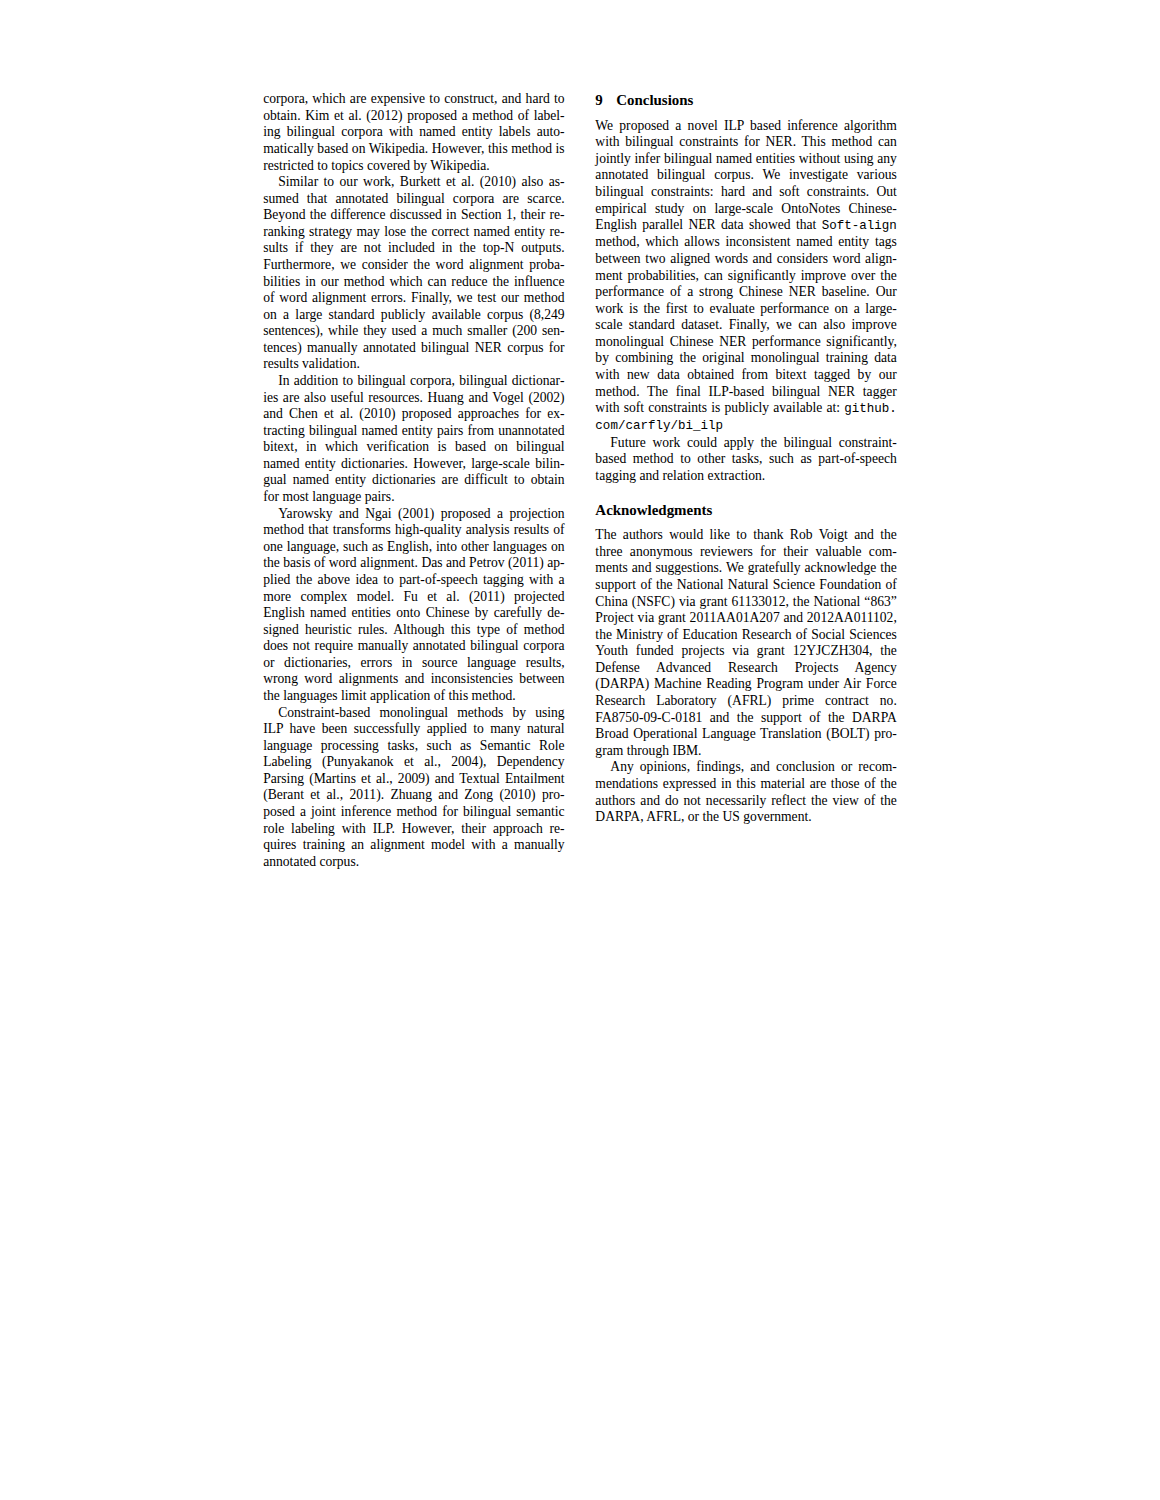corpora, which are expensive to construct, and hard to obtain. Kim et al. (2012) proposed a method of labeling bilingual corpora with named entity labels automatically based on Wikipedia. However, this method is restricted to topics covered by Wikipedia.
Similar to our work, Burkett et al. (2010) also assumed that annotated bilingual corpora are scarce. Beyond the difference discussed in Section 1, their re-ranking strategy may lose the correct named entity results if they are not included in the top-N outputs. Furthermore, we consider the word alignment probabilities in our method which can reduce the influence of word alignment errors. Finally, we test our method on a large standard publicly available corpus (8,249 sentences), while they used a much smaller (200 sentences) manually annotated bilingual NER corpus for results validation.
In addition to bilingual corpora, bilingual dictionaries are also useful resources. Huang and Vogel (2002) and Chen et al. (2010) proposed approaches for extracting bilingual named entity pairs from unannotated bitext, in which verification is based on bilingual named entity dictionaries. However, large-scale bilingual named entity dictionaries are difficult to obtain for most language pairs.
Yarowsky and Ngai (2001) proposed a projection method that transforms high-quality analysis results of one language, such as English, into other languages on the basis of word alignment. Das and Petrov (2011) applied the above idea to part-of-speech tagging with a more complex model. Fu et al. (2011) projected English named entities onto Chinese by carefully designed heuristic rules. Although this type of method does not require manually annotated bilingual corpora or dictionaries, errors in source language results, wrong word alignments and inconsistencies between the languages limit application of this method.
Constraint-based monolingual methods by using ILP have been successfully applied to many natural language processing tasks, such as Semantic Role Labeling (Punyakanok et al., 2004), Dependency Parsing (Martins et al., 2009) and Textual Entailment (Berant et al., 2011). Zhuang and Zong (2010) proposed a joint inference method for bilingual semantic role labeling with ILP. However, their approach requires training an alignment model with a manually annotated corpus.
9 Conclusions
We proposed a novel ILP based inference algorithm with bilingual constraints for NER. This method can jointly infer bilingual named entities without using any annotated bilingual corpus. We investigate various bilingual constraints: hard and soft constraints. Out empirical study on large-scale OntoNotes Chinese-English parallel NER data showed that Soft-align method, which allows inconsistent named entity tags between two aligned words and considers word alignment probabilities, can significantly improve over the performance of a strong Chinese NER baseline. Our work is the first to evaluate performance on a large-scale standard dataset. Finally, we can also improve monolingual Chinese NER performance significantly, by combining the original monolingual training data with new data obtained from bitext tagged by our method. The final ILP-based bilingual NER tagger with soft constraints is publicly available at: github.com/carfly/bi_ilp
Future work could apply the bilingual constraint-based method to other tasks, such as part-of-speech tagging and relation extraction.
Acknowledgments
The authors would like to thank Rob Voigt and the three anonymous reviewers for their valuable comments and suggestions. We gratefully acknowledge the support of the National Natural Science Foundation of China (NSFC) via grant 61133012, the National “863” Project via grant 2011AA01A207 and 2012AA011102, the Ministry of Education Research of Social Sciences Youth funded projects via grant 12YJCZH304, the Defense Advanced Research Projects Agency (DARPA) Machine Reading Program under Air Force Research Laboratory (AFRL) prime contract no. FA8750-09-C-0181 and the support of the DARPA Broad Operational Language Translation (BOLT) program through IBM.
Any opinions, findings, and conclusion or recommendations expressed in this material are those of the authors and do not necessarily reflect the view of the DARPA, AFRL, or the US government.